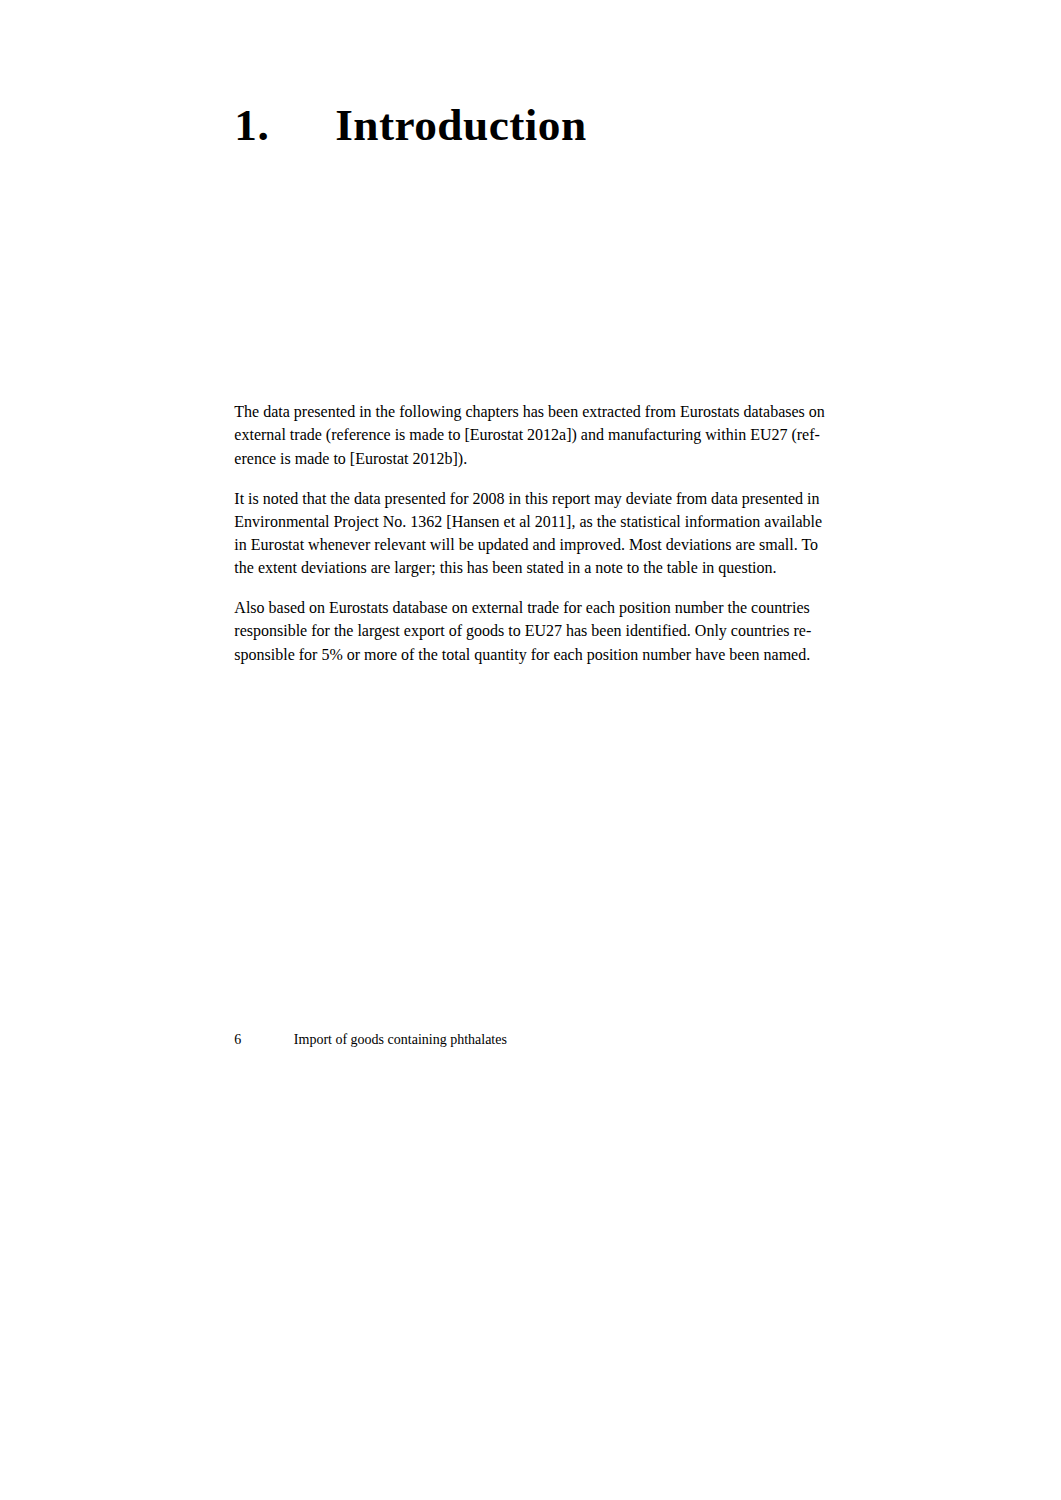1. Introduction
The data presented in the following chapters has been extracted from Eurostats databases on external trade (reference is made to [Eurostat 2012a]) and manufacturing within EU27 (reference is made to [Eurostat 2012b]).
It is noted that the data presented for 2008 in this report may deviate from data presented in Environmental Project No. 1362 [Hansen et al 2011], as the statistical information available in Eurostat whenever relevant will be updated and improved. Most deviations are small. To the extent deviations are larger; this has been stated in a note to the table in question.
Also based on Eurostats database on external trade for each position number the countries responsible for the largest export of goods to EU27 has been identified. Only countries responsible for 5% or more of the total quantity for each position number have been named.
6 Import of goods containing phthalates